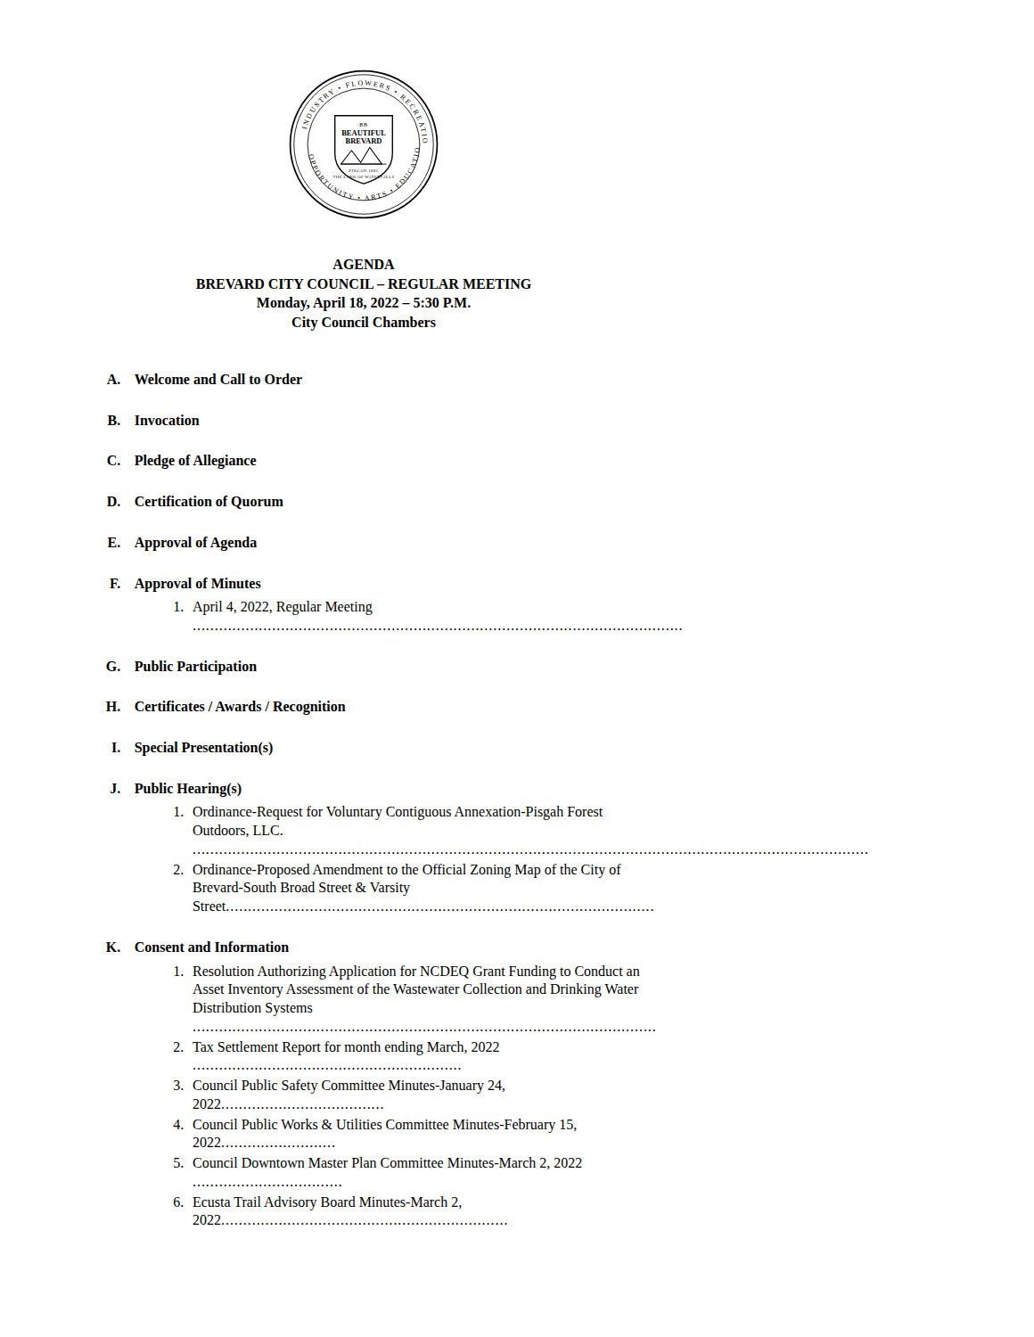INDUSTRY • FLOWERS • RECREATION OPPORTUNITY • ARTS • EDUCATION BB BEAUTIFUL BREVARD PISGAH 1885 THE LAND OF WATERFALLS
AGENDA
BREVARD CITY COUNCIL – REGULAR MEETING
Monday, April 18, 2022 – 5:30 P.M.
City Council Chambers
Welcome and Call to Order
Invocation
Pledge of Allegiance
Certification of Quorum
Approval of Agenda
Approval of Minutes
April 4, 2022, Regular Meeting ...............................................................................................................
Public Participation
Certificates / Awards / Recognition
Special Presentation(s)
Public Hearing(s)
Ordinance-Request for Voluntary Contiguous Annexation-Pisgah Forest Outdoors, LLC. .........................................................................................................................................................
Ordinance-Proposed Amendment to the Official Zoning Map of the City of Brevard-South Broad Street & Varsity Street.................................................................................................
Consent and Information
Resolution Authorizing Application for NCDEQ Grant Funding to Conduct an Asset Inventory Assessment of the Wastewater Collection and Drinking Water Distribution Systems .........................................................................................................
Tax Settlement Report for month ending March, 2022 .............................................................
Council Public Safety Committee Minutes-January 24, 2022.....................................
Council Public Works & Utilities Committee Minutes-February 15, 2022..........................
Council Downtown Master Plan Committee Minutes-March 2, 2022 ..................................
Ecusta Trail Advisory Board Minutes-March 2, 2022.................................................................